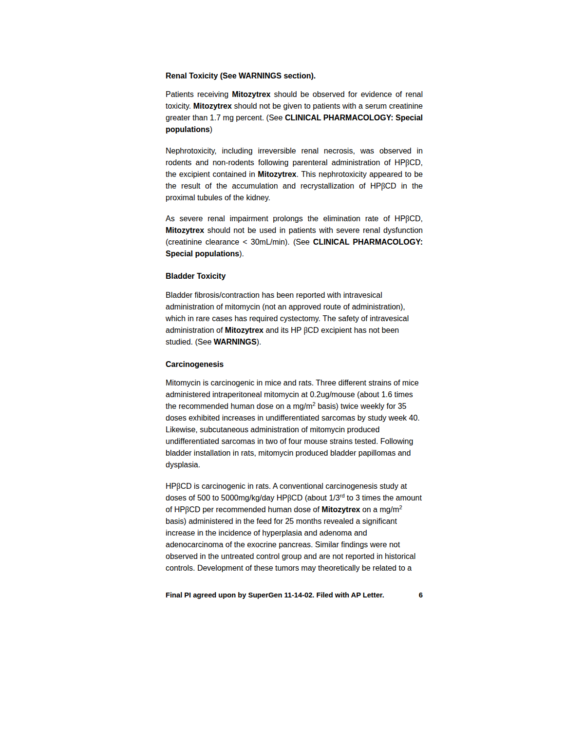Renal Toxicity (See WARNINGS section).
Patients receiving Mitozytrex should be observed for evidence of renal toxicity. Mitozytrex should not be given to patients with a serum creatinine greater than 1.7 mg percent. (See CLINICAL PHARMACOLOGY: Special populations)
Nephrotoxicity, including irreversible renal necrosis, was observed in rodents and non-rodents following parenteral administration of HPβ CD, the excipient contained in Mitozytrex. This nephrotoxicity appeared to be the result of the accumulation and recrystallization of HPβ CD in the proximal tubules of the kidney.
As severe renal impairment prolongs the elimination rate of HPβ CD, Mitozytrex should not be used in patients with severe renal dysfunction (creatinine clearance < 30mL/min). (See CLINICAL PHARMACOLOGY: Special populations).
Bladder Toxicity
Bladder fibrosis/contraction has been reported with intravesical administration of mitomycin (not an approved route of administration), which in rare cases has required cystectomy. The safety of intravesical administration of Mitozytrex and its HP β CD excipient has not been studied. (See WARNINGS).
Carcinogenesis
Mitomycin is carcinogenic in mice and rats. Three different strains of mice administered intraperitoneal mitomycin at 0.2ug/mouse (about 1.6 times the recommended human dose on a mg/m2 basis) twice weekly for 35 doses exhibited increases in undifferentiated sarcomas by study week 40. Likewise, subcutaneous administration of mitomycin produced undifferentiated sarcomas in two of four mouse strains tested. Following bladder installation in rats, mitomycin produced bladder papillomas and dysplasia.
HPβ CD is carcinogenic in rats. A conventional carcinogenesis study at doses of 500 to 5000mg/kg/day HPβ CD (about 1/3rd to 3 times the amount of HPβ CD per recommended human dose of Mitozytrex on a mg/m2 basis) administered in the feed for 25 months revealed a significant increase in the incidence of hyperplasia and adenoma and adenocarcinoma of the exocrine pancreas. Similar findings were not observed in the untreated control group and are not reported in historical controls. Development of these tumors may theoretically be related to a
Final PI agreed upon by SuperGen 11-14-02. Filed with AP Letter. 6